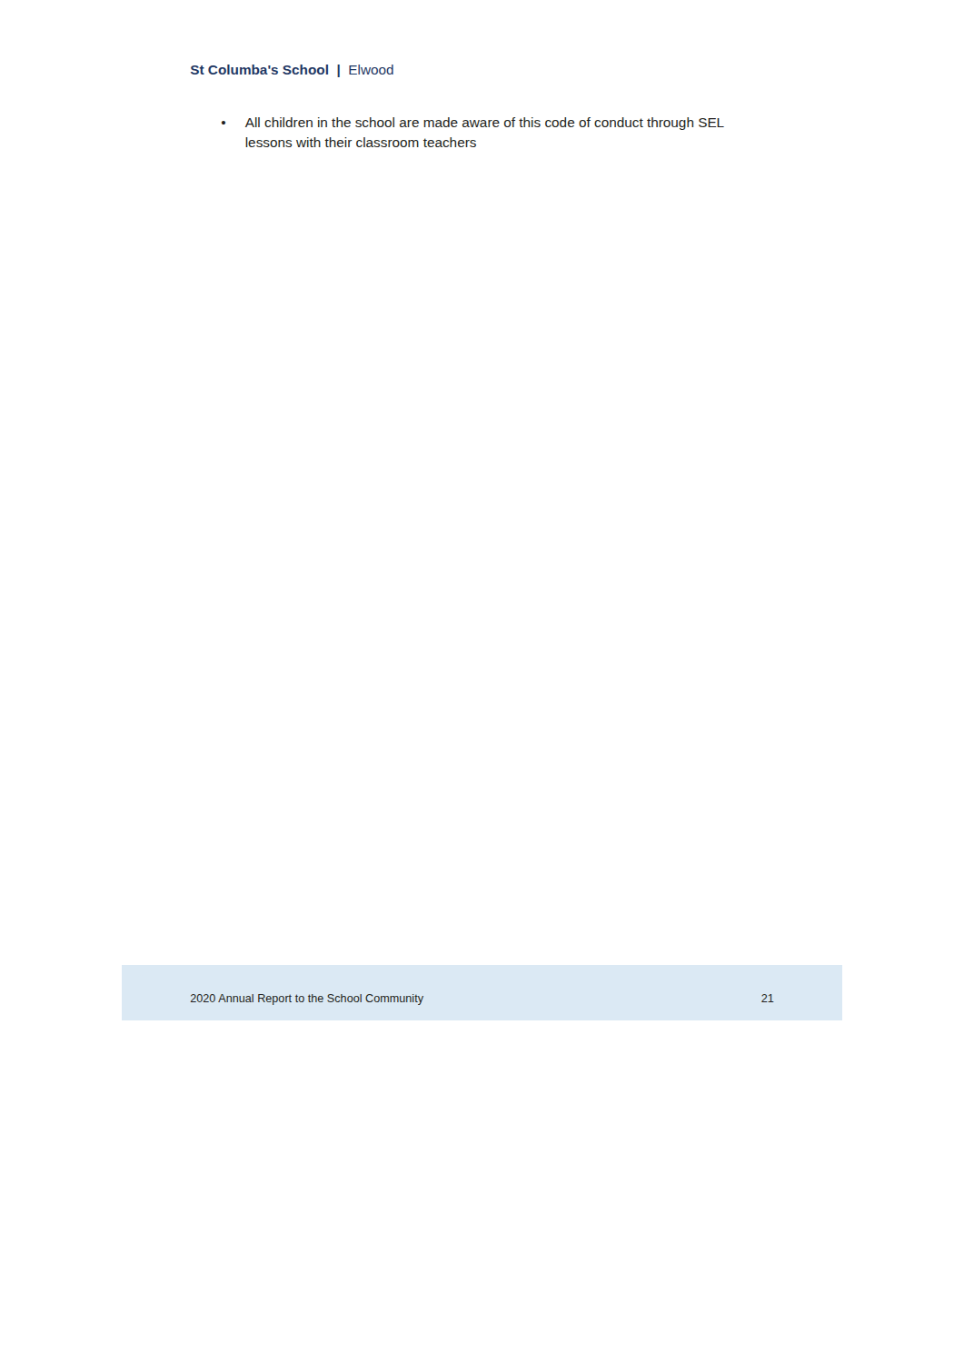St Columba's School | Elwood
All children in the school are made aware of this code of conduct through SEL lessons with their classroom teachers
2020 Annual Report to the School Community
21